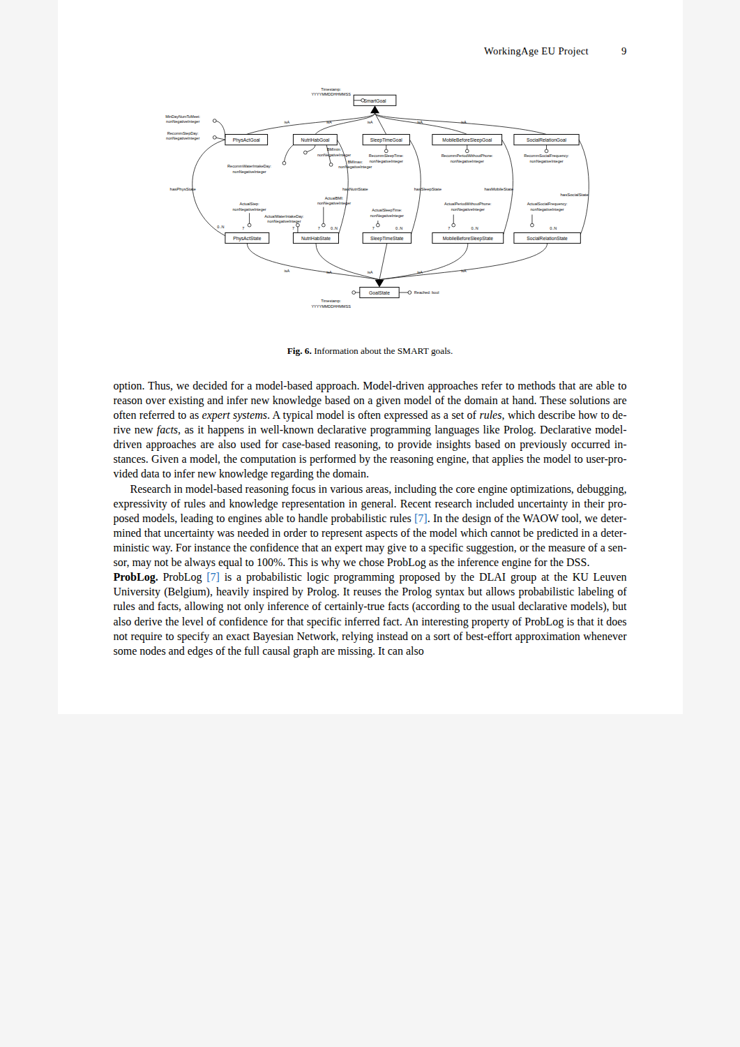WorkingAge EU Project 9
Entity-relationship diagram of SMART goals SmartGoal generalizes PhysActGoal, NutriHabGoal, SleepTimeGoal, MobileBeforeSleepGoal and SocialRelationGoal; each goal has a corresponding state entity (PhysActState, NutriHabState, SleepTimeState, MobileBeforeSleepState, SocialRelationState) which specialize GoalState. SmartGoal Timestamp: YYYYMMDDHHMMSS PhysActGoal NutriHabGoal SleepTimeGoal MobileBeforeSleepGoal SocialRelationGoal isA isA isA isA isA MinDayNumToMeet: nonNegativeInteger RecommStepDay: nonNegativeInteger BMImin: nonNegativeInteger BMImax: nonNegativeInteger RecommWaterIntakeDay: nonNegativeInteger RecommSleepTime: nonNegativeInteger RecommPeriodWithoutPhone: nonNegativeInteger RecommSocialFrequency: nonNegativeInteger PhysActState NutriHabState SleepTimeState MobileBeforeSleepState SocialRelationState hasPhysState 0..N hasNutriState hasSleepState hasMobileState hasSocialState ActualStep: nonNegativeInteger 7 ActualWaterIntakeDay: nonNegativeInteger 7 ActualBMI: nonNegativeInteger 7 0..N ActualSleepTime: nonNegativeInteger 7 0..N ActualPeriodWithoutPhone: nonNegativeInteger 7 0..N ActualSocialFrequency: nonNegativeInteger 0..N GoalState isA isA isA isA isA Timestamp: YYYYMMDDHHMMSS Reached: bool
Fig. 6. Information about the SMART goals.
option. Thus, we decided for a model-based approach. Model-driven approaches refer to methods that are able to reason over existing and infer new knowledge based on a given model of the domain at hand. These solutions are often referred to as expert systems. A typical model is often expressed as a set of rules, which describe how to derive new facts, as it happens in well-known declarative programming languages like Prolog. Declarative model-driven approaches are also used for case-based reasoning, to provide insights based on previously occurred instances. Given a model, the computation is performed by the reasoning engine, that applies the model to user-provided data to infer new knowledge regarding the domain.
Research in model-based reasoning focus in various areas, including the core engine optimizations, debugging, expressivity of rules and knowledge representation in general. Recent research included uncertainty in their proposed models, leading to engines able to handle probabilistic rules [7]. In the design of the WAOW tool, we determined that uncertainty was needed in order to represent aspects of the model which cannot be predicted in a deterministic way. For instance the confidence that an expert may give to a specific suggestion, or the measure of a sensor, may not be always equal to 100%. This is why we chose ProbLog as the inference engine for the DSS.
ProbLog. ProbLog [7] is a probabilistic logic programming proposed by the DLAI group at the KU Leuven University (Belgium), heavily inspired by Prolog. It reuses the Prolog syntax but allows probabilistic labeling of rules and facts, allowing not only inference of certainly-true facts (according to the usual declarative models), but also derive the level of confidence for that specific inferred fact. An interesting property of ProbLog is that it does not require to specify an exact Bayesian Network, relying instead on a sort of best-effort approximation whenever some nodes and edges of the full causal graph are missing. It can also